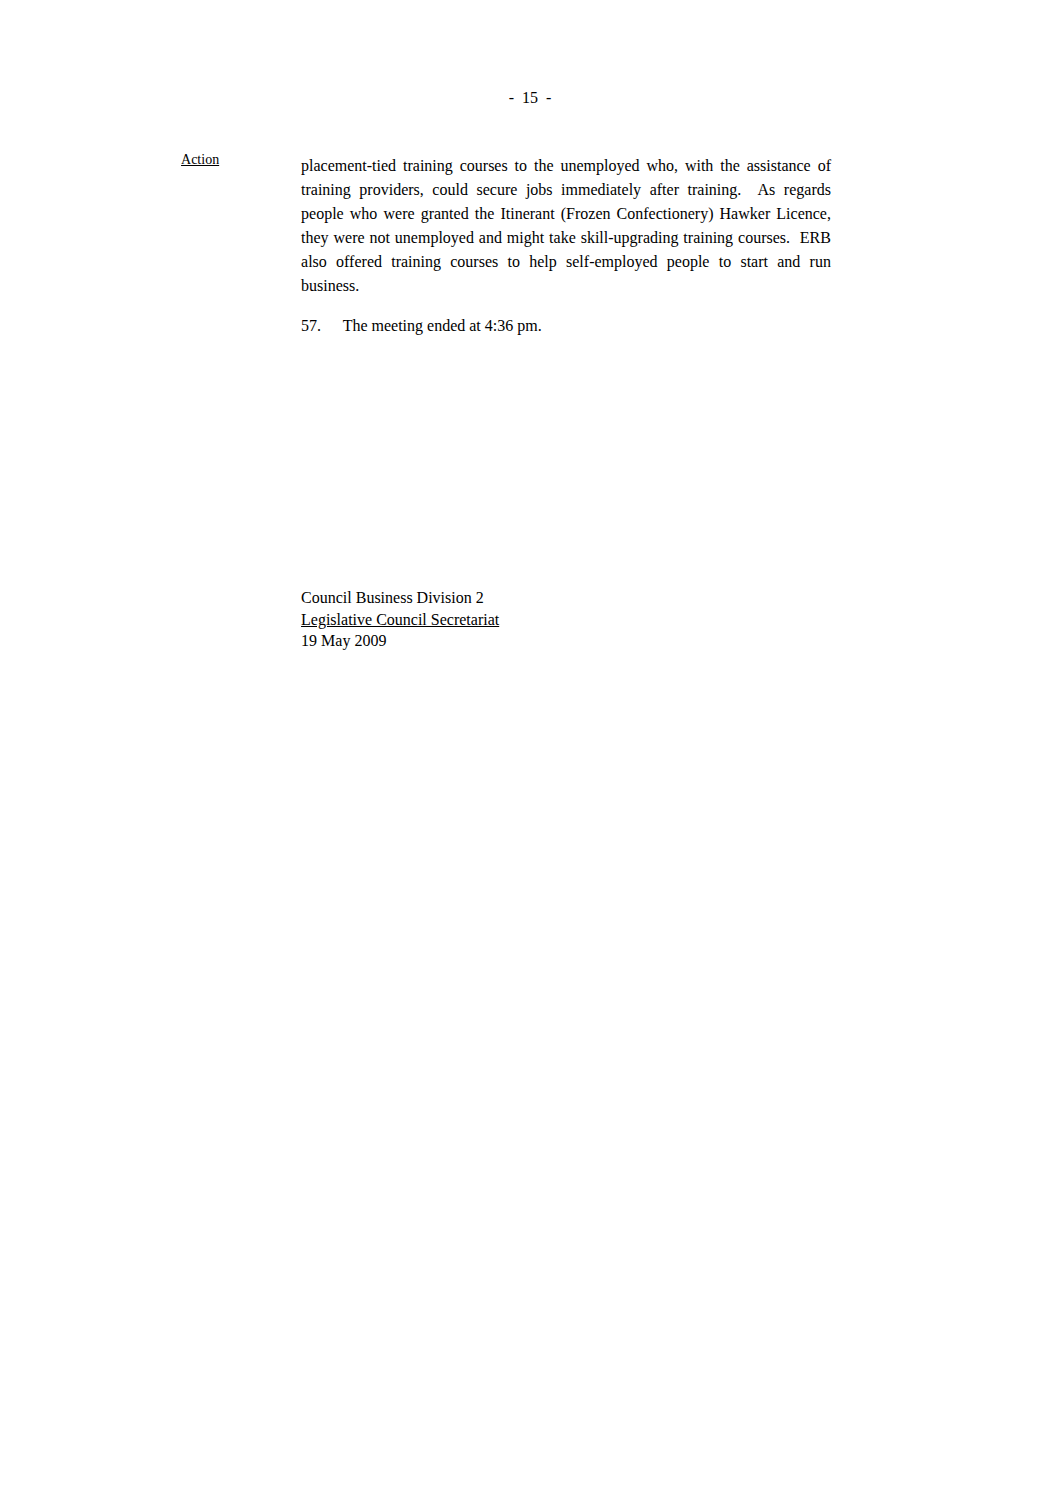- 15 -
Action
placement-tied training courses to the unemployed who, with the assistance of training providers, could secure jobs immediately after training. As regards people who were granted the Itinerant (Frozen Confectionery) Hawker Licence, they were not unemployed and might take skill-upgrading training courses. ERB also offered training courses to help self-employed people to start and run business.
57.
The meeting ended at 4:36 pm.
Council Business Division 2
Legislative Council Secretariat
19 May 2009